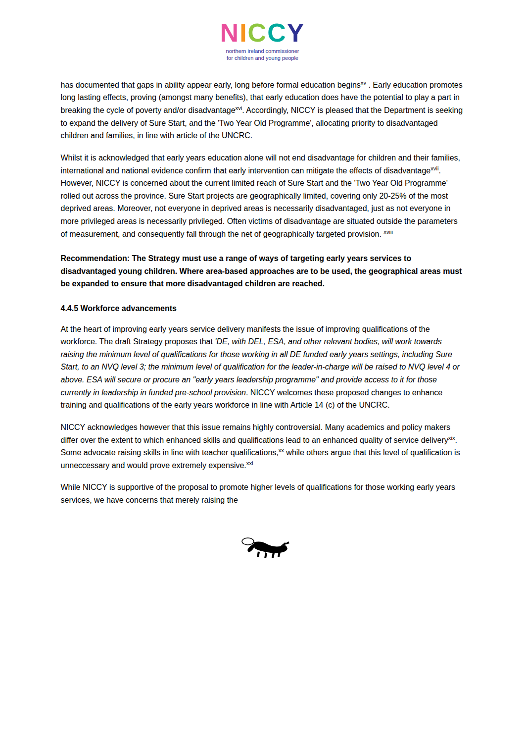NICCY
northern ireland commissioner
for children and young people
has documented that gaps in ability appear early, long before formal education beginsxv . Early education promotes long lasting effects, proving (amongst many benefits), that early education does have the potential to play a part in breaking the cycle of poverty and/or disadvantagexvi. Accordingly, NICCY is pleased that the Department is seeking to expand the delivery of Sure Start, and the 'Two Year Old Programme', allocating priority to disadvantaged children and families, in line with article of the UNCRC.
Whilst it is acknowledged that early years education alone will not end disadvantage for children and their families, international and national evidence confirm that early intervention can mitigate the effects of disadvantagexvii. However, NICCY is concerned about the current limited reach of Sure Start and the 'Two Year Old Programme' rolled out across the province. Sure Start projects are geographically limited, covering only 20-25% of the most deprived areas. Moreover, not everyone in deprived areas is necessarily disadvantaged, just as not everyone in more privileged areas is necessarily privileged. Often victims of disadvantage are situated outside the parameters of measurement, and consequently fall through the net of geographically targeted provision. xviii
Recommendation: The Strategy must use a range of ways of targeting early years services to disadvantaged young children. Where area-based approaches are to be used, the geographical areas must be expanded to ensure that more disadvantaged children are reached.
4.4.5 Workforce advancements
At the heart of improving early years service delivery manifests the issue of improving qualifications of the workforce. The draft Strategy proposes that 'DE, with DEL, ESA, and other relevant bodies, will work towards raising the minimum level of qualifications for those working in all DE funded early years settings, including Sure Start, to an NVQ level 3; the minimum level of qualification for the leader-in-charge will be raised to NVQ level 4 or above. ESA will secure or procure an "early years leadership programme" and provide access to it for those currently in leadership in funded pre-school provision. NICCY welcomes these proposed changes to enhance training and qualifications of the early years workforce in line with Article 14 (c) of the UNCRC.
NICCY acknowledges however that this issue remains highly controversial. Many academics and policy makers differ over the extent to which enhanced skills and qualifications lead to an enhanced quality of service deliveryxix. Some advocate raising skills in line with teacher qualifications,xx while others argue that this level of qualification is unneccessary and would prove extremely expensive.xxi
While NICCY is supportive of the proposal to promote higher levels of qualifications for those working early years services, we have concerns that merely raising the